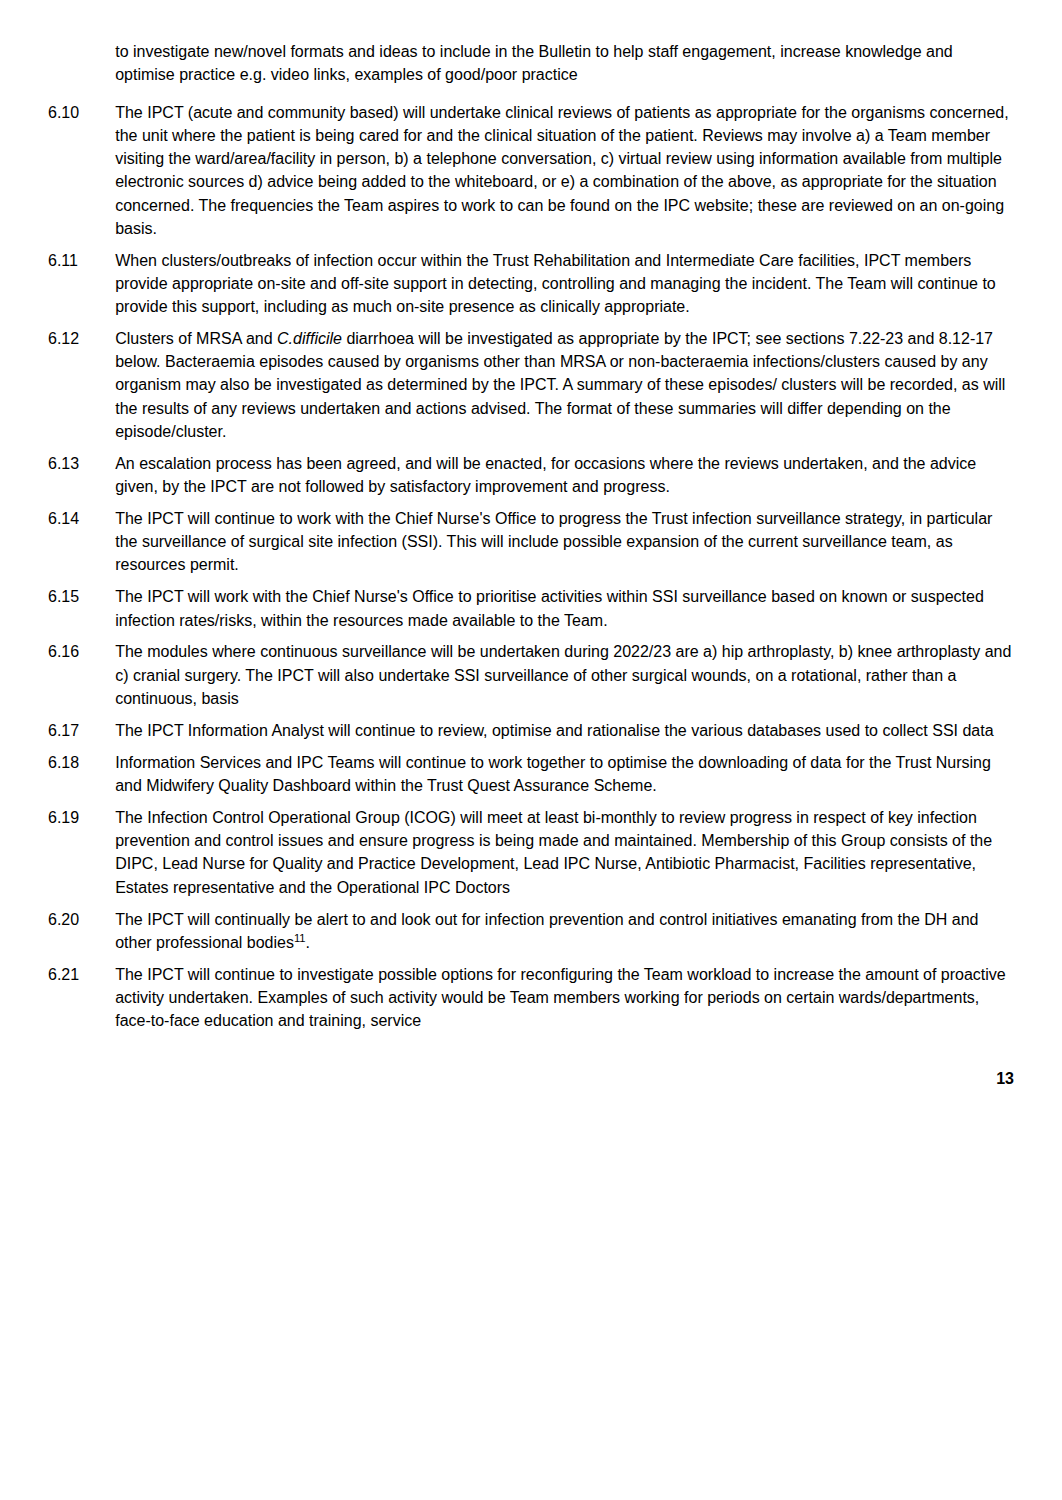to investigate new/novel formats and ideas to include in the Bulletin to help staff engagement, increase knowledge and optimise practice e.g. video links, examples of good/poor practice
6.10 The IPCT (acute and community based) will undertake clinical reviews of patients as appropriate for the organisms concerned, the unit where the patient is being cared for and the clinical situation of the patient. Reviews may involve a) a Team member visiting the ward/area/facility in person, b) a telephone conversation, c) virtual review using information available from multiple electronic sources d) advice being added to the whiteboard, or e) a combination of the above, as appropriate for the situation concerned. The frequencies the Team aspires to work to can be found on the IPC website; these are reviewed on an on-going basis.
6.11 When clusters/outbreaks of infection occur within the Trust Rehabilitation and Intermediate Care facilities, IPCT members provide appropriate on-site and off-site support in detecting, controlling and managing the incident. The Team will continue to provide this support, including as much on-site presence as clinically appropriate.
6.12 Clusters of MRSA and C.difficile diarrhoea will be investigated as appropriate by the IPCT; see sections 7.22-23 and 8.12-17 below. Bacteraemia episodes caused by organisms other than MRSA or non-bacteraemia infections/clusters caused by any organism may also be investigated as determined by the IPCT. A summary of these episodes/ clusters will be recorded, as will the results of any reviews undertaken and actions advised. The format of these summaries will differ depending on the episode/cluster.
6.13 An escalation process has been agreed, and will be enacted, for occasions where the reviews undertaken, and the advice given, by the IPCT are not followed by satisfactory improvement and progress.
6.14 The IPCT will continue to work with the Chief Nurse's Office to progress the Trust infection surveillance strategy, in particular the surveillance of surgical site infection (SSI). This will include possible expansion of the current surveillance team, as resources permit.
6.15 The IPCT will work with the Chief Nurse's Office to prioritise activities within SSI surveillance based on known or suspected infection rates/risks, within the resources made available to the Team.
6.16 The modules where continuous surveillance will be undertaken during 2022/23 are a) hip arthroplasty, b) knee arthroplasty and c) cranial surgery. The IPCT will also undertake SSI surveillance of other surgical wounds, on a rotational, rather than a continuous, basis
6.17 The IPCT Information Analyst will continue to review, optimise and rationalise the various databases used to collect SSI data
6.18 Information Services and IPC Teams will continue to work together to optimise the downloading of data for the Trust Nursing and Midwifery Quality Dashboard within the Trust Quest Assurance Scheme.
6.19 The Infection Control Operational Group (ICOG) will meet at least bi-monthly to review progress in respect of key infection prevention and control issues and ensure progress is being made and maintained. Membership of this Group consists of the DIPC, Lead Nurse for Quality and Practice Development, Lead IPC Nurse, Antibiotic Pharmacist, Facilities representative, Estates representative and the Operational IPC Doctors
6.20 The IPCT will continually be alert to and look out for infection prevention and control initiatives emanating from the DH and other professional bodies11.
6.21 The IPCT will continue to investigate possible options for reconfiguring the Team workload to increase the amount of proactive activity undertaken. Examples of such activity would be Team members working for periods on certain wards/departments, face-to-face education and training, service
13